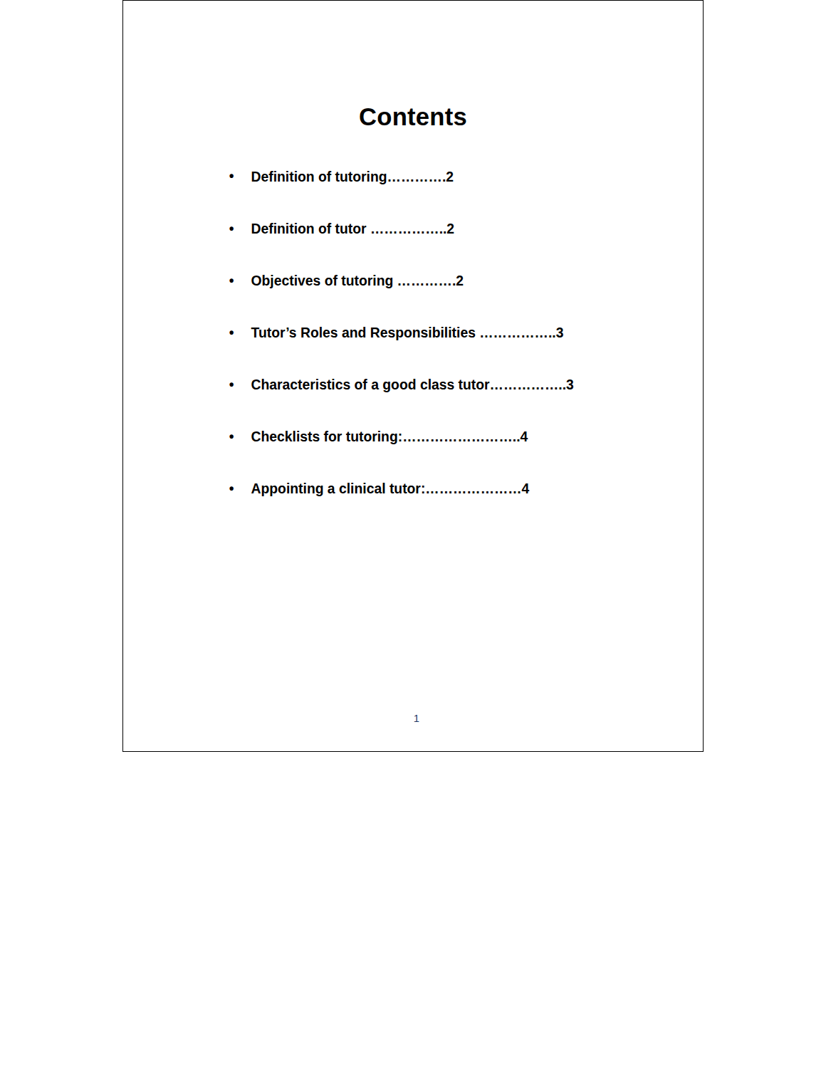Contents
Definition of tutoring………….2
Definition of tutor ……………..2
Objectives of tutoring ………….2
Tutor’s Roles and Responsibilities ……………..3
Characteristics of a good class tutor……………..3
Checklists for tutoring:……………………..4
Appointing a clinical tutor:…………………4
1